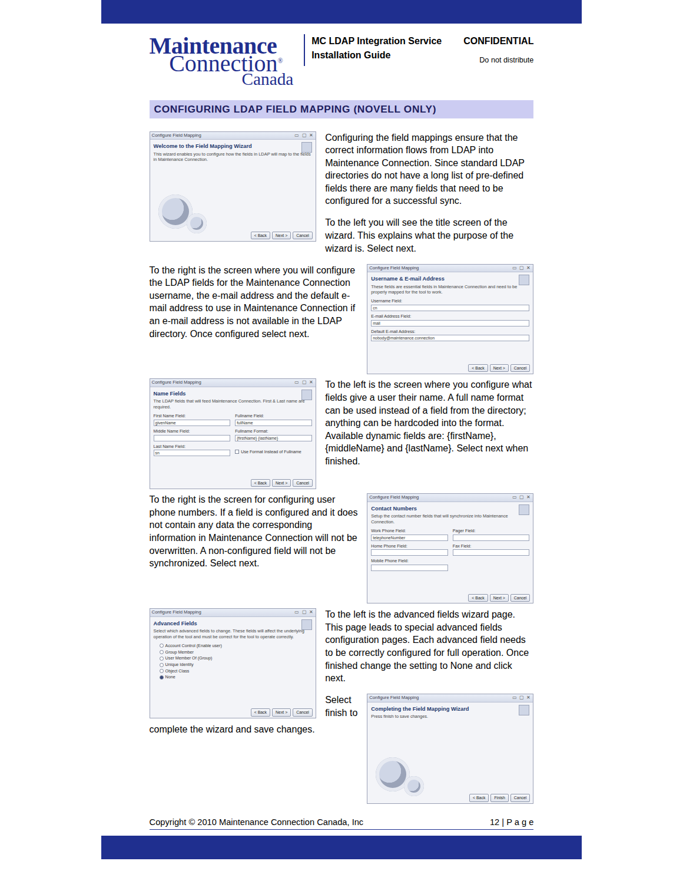Maintenance Connection® Canada
MC LDAP Integration Service
Installation Guide
CONFIDENTIAL
Do not distribute
CONFIGURING LDAP FIELD MAPPING (NOVELL ONLY)
Configure Field Mapping▭ ▢ ✕
Welcome to the Field Mapping Wizard
This wizard enables you to configure how the fields in LDAP will map to the fields in Maintenance Connection.
< Back Next > Cancel
Configuring the field mappings ensure that the correct information flows from LDAP into Maintenance Connection. Since standard LDAP directories do not have a long list of pre-defined fields there are many fields that need to be configured for a successful sync.
To the left you will see the title screen of the wizard. This explains what the purpose of the wizard is. Select next.
Configure Field Mapping▭ ▢ ✕
Username & E-mail Address
These fields are essential fields in Maintenance Connection and need to be properly mapped for the tool to work.
Username Field:
cn
E-mail Address Field:
mail
Default E-mail Address:
nobody@maintenance.connection
< Back Next > Cancel
To the right is the screen where you will configure the LDAP fields for the Maintenance Connection username, the e-mail address and the default e-mail address to use in Maintenance Connection if an e-mail address is not available in the LDAP directory. Once configured select next.
Configure Field Mapping▭ ▢ ✕
Name Fields
The LDAP fields that will feed Maintenance Connection. First & Last name are required.
First Name Field:
givenName
Fullname Field:
fullName
Middle Name Field:
Fullname Format:
{firstName} {lastName}
Last Name Field:
sn
Use Format Instead of Fullname
< Back Next > Cancel
To the left is the screen where you configure what fields give a user their name. A full name format can be used instead of a field from the directory; anything can be hardcoded into the format. Available dynamic fields are: {firstName}, {middleName} and {lastName}. Select next when finished.
Configure Field Mapping▭ ▢ ✕
Contact Numbers
Setup the contact number fields that will synchronize into Maintenance Connection.
Work Phone Field:
telephoneNumber
Pager Field:
Home Phone Field:
Fax Field:
Mobile Phone Field:
< Back Next > Cancel
To the right is the screen for configuring user phone numbers. If a field is configured and it does not contain any data the corresponding information in Maintenance Connection will not be overwritten. A non-configured field will not be synchronized. Select next.
Configure Field Mapping▭ ▢ ✕
Advanced Fields
Select which advanced fields to change. These fields will affect the underlying operation of the tool and must be correct for the tool to operate correctly.
Account Control (Enable user)
Group Member
User Member Of (Group)
Unique Identity
Object Class
None
< Back Next > Cancel
To the left is the advanced fields wizard page. This page leads to special advanced fields configuration pages. Each advanced field needs to be correctly configured for full operation. Once finished change the setting to None and click next.
Configure Field Mapping▭ ▢ ✕
Completing the Field Mapping Wizard
Press finish to save changes.
< Back Finish Cancel
Select finish to complete the wizard and save changes.
Copyright © 2010 Maintenance Connection Canada, Inc
12 | P a g e